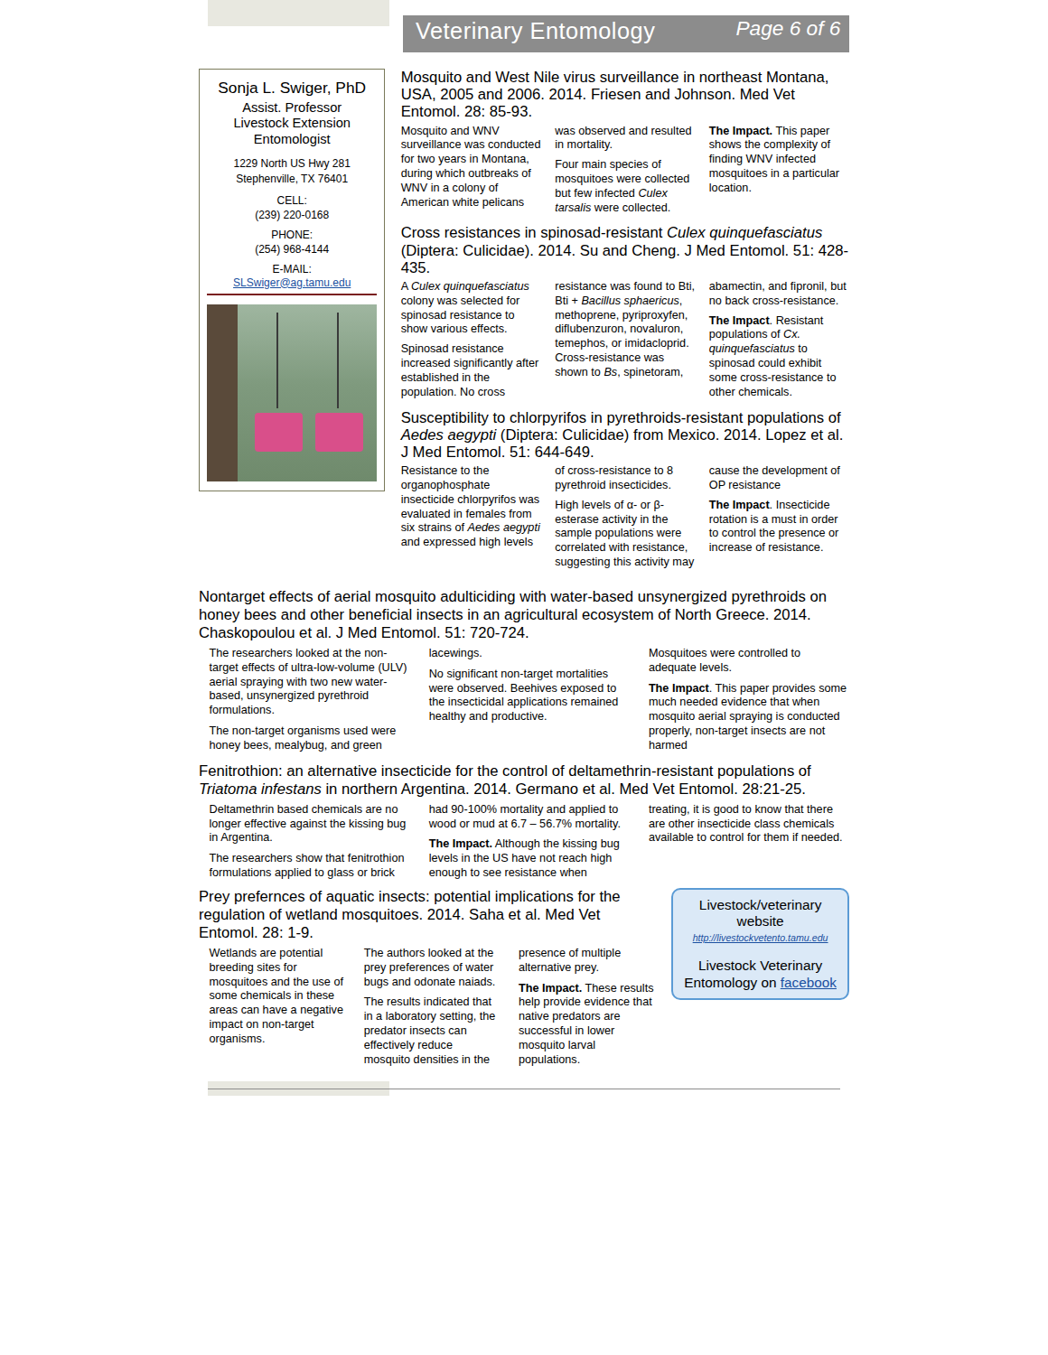Veterinary Entomology
Page 6 of 6
Sonja L. Swiger, PhD
Assist. Professor
Livestock Extension Entomologist
1229 North US Hwy 281
Stephenville, TX 76401
CELL:
(239) 220-0168
PHONE:
(254) 968-4144
E-MAIL:
SLSwiger@ag.tamu.edu
Mosquito and West Nile virus surveillance in northeast Montana, USA, 2005 and 2006. 2014. Friesen and Johnson. Med Vet Entomol. 28: 85-93.
Mosquito and WNV surveillance was conducted for two years in Montana, during which outbreaks of WNV in a colony of American white pelicans was observed and resulted in mortality.
Four main species of mosquitoes were collected but few infected Culex tarsalis were collected.
The Impact. This paper shows the complexity of finding WNV infected mosquitoes in a particular location.
Cross resistances in spinosad-resistant Culex quinquefasciatus (Diptera: Culicidae). 2014. Su and Cheng. J Med Entomol. 51: 428-435.
A Culex quinquefasciatus colony was selected for spinosad resistance to show various effects.
Spinosad resistance increased significantly after established in the population. No cross resistance was found to Bti, Bti + Bacillus sphaericus, methoprene, pyriproxyfen, diflubenzuron, novaluron, temephos, or imidacloprid. Cross-resistance was shown to Bs, spinetoram, abamectin, and fipronil, but no back cross-resistance.
The Impact. Resistant populations of Cx. quinquefasciatus to spinosad could exhibit some cross-resistance to other chemicals.
Susceptibility to chlorpyrifos in pyrethroids-resistant populations of Aedes aegypti (Diptera: Culicidae) from Mexico. 2014. Lopez et al. J Med Entomol. 51: 644-649.
Resistance to the organophosphate insecticide chlorpyrifos was evaluated in females from six strains of Aedes aegypti and expressed high levels of cross-resistance to 8 pyrethroid insecticides.
High levels of α- or β-esterase activity in the sample populations were correlated with resistance, suggesting this activity may cause the development of OP resistance
The Impact. Insecticide rotation is a must in order to control the presence or increase of resistance.
Nontarget effects of aerial mosquito adulticiding with water-based unsynergized pyrethroids on honey bees and other beneficial insects in an agricultural ecosystem of North Greece. 2014. Chaskopoulou et al. J Med Entomol. 51: 720-724.
The researchers looked at the non-target effects of ultra-low-volume (ULV) aerial spraying with two new water-based, unsynergized pyrethroid formulations.
The non-target organisms used were honey bees, mealybug, and green lacewings.
No significant non-target mortalities were observed. Beehives exposed to the insecticidal applications remained healthy and productive.
Mosquitoes were controlled to adequate levels.
The Impact. This paper provides some much needed evidence that when mosquito aerial spraying is conducted properly, non-target insects are not harmed
Fenitrothion: an alternative insecticide for the control of deltamethrin-resistant populations of Triatoma infestans in northern Argentina. 2014. Germano et al. Med Vet Entomol. 28:21-25.
Deltamethrin based chemicals are no longer effective against the kissing bug in Argentina.
The researchers show that fenitrothion formulations applied to glass or brick had 90-100% mortality and applied to wood or mud at 6.7 – 56.7% mortality.
The Impact. Although the kissing bug levels in the US have not reach high enough to see resistance when treating, it is good to know that there are other insecticide class chemicals available to control for them if needed.
Prey prefernces of aquatic insects: potential implications for the regulation of wetland mosquitoes. 2014. Saha et al. Med Vet Entomol. 28: 1-9.
Wetlands are potential breeding sites for mosquitoes and the use of some chemicals in these areas can have a negative impact on non-target organisms.
The authors looked at the prey preferences of water bugs and odonate naiads.
The results indicated that in a laboratory setting, the predator insects can effectively reduce mosquito densities in the presence of multiple alternative prey.
The Impact. These results help provide evidence that native predators are successful in lower mosquito larval populations.
Livestock/veterinary website
http://livestockvetento.tamu.edu
Livestock Veterinary Entomology on facebook